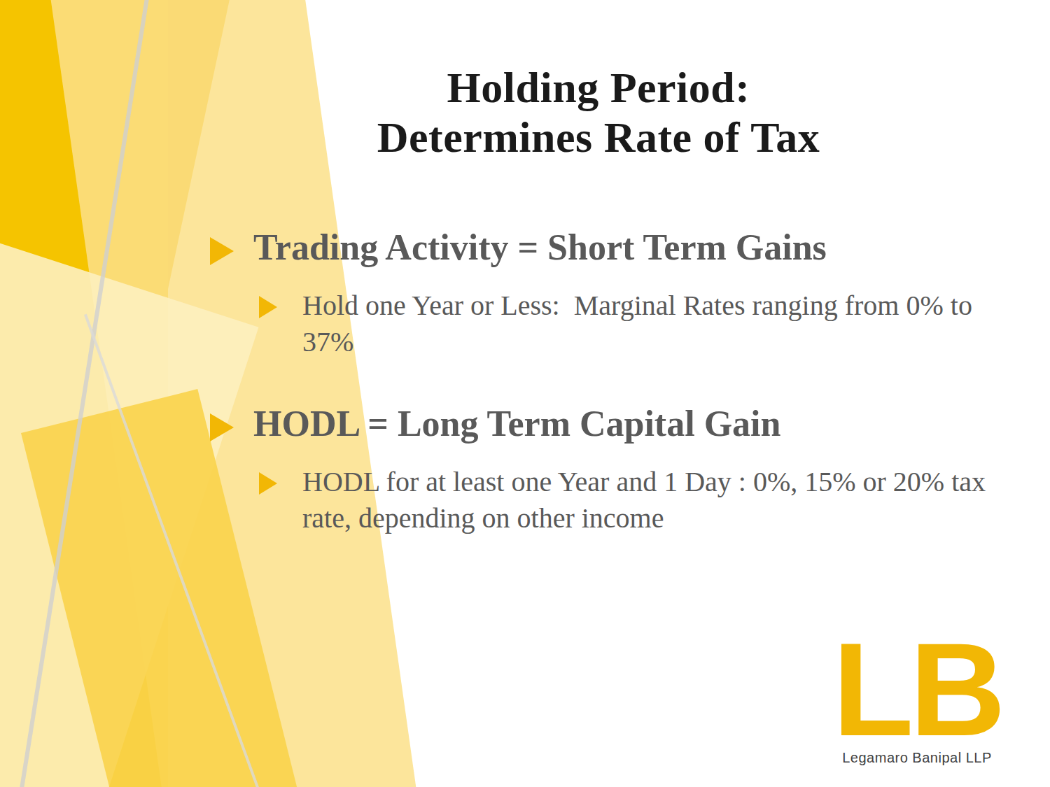Holding Period:
Determines Rate of Tax
Trading Activity = Short Term Gains
Hold one Year or Less: Marginal Rates ranging from 0% to 37%
HODL = Long Term Capital Gain
HODL for at least one Year and 1 Day : 0%, 15% or 20% tax rate, depending on other income
LB
Legamaro Banipal LLP